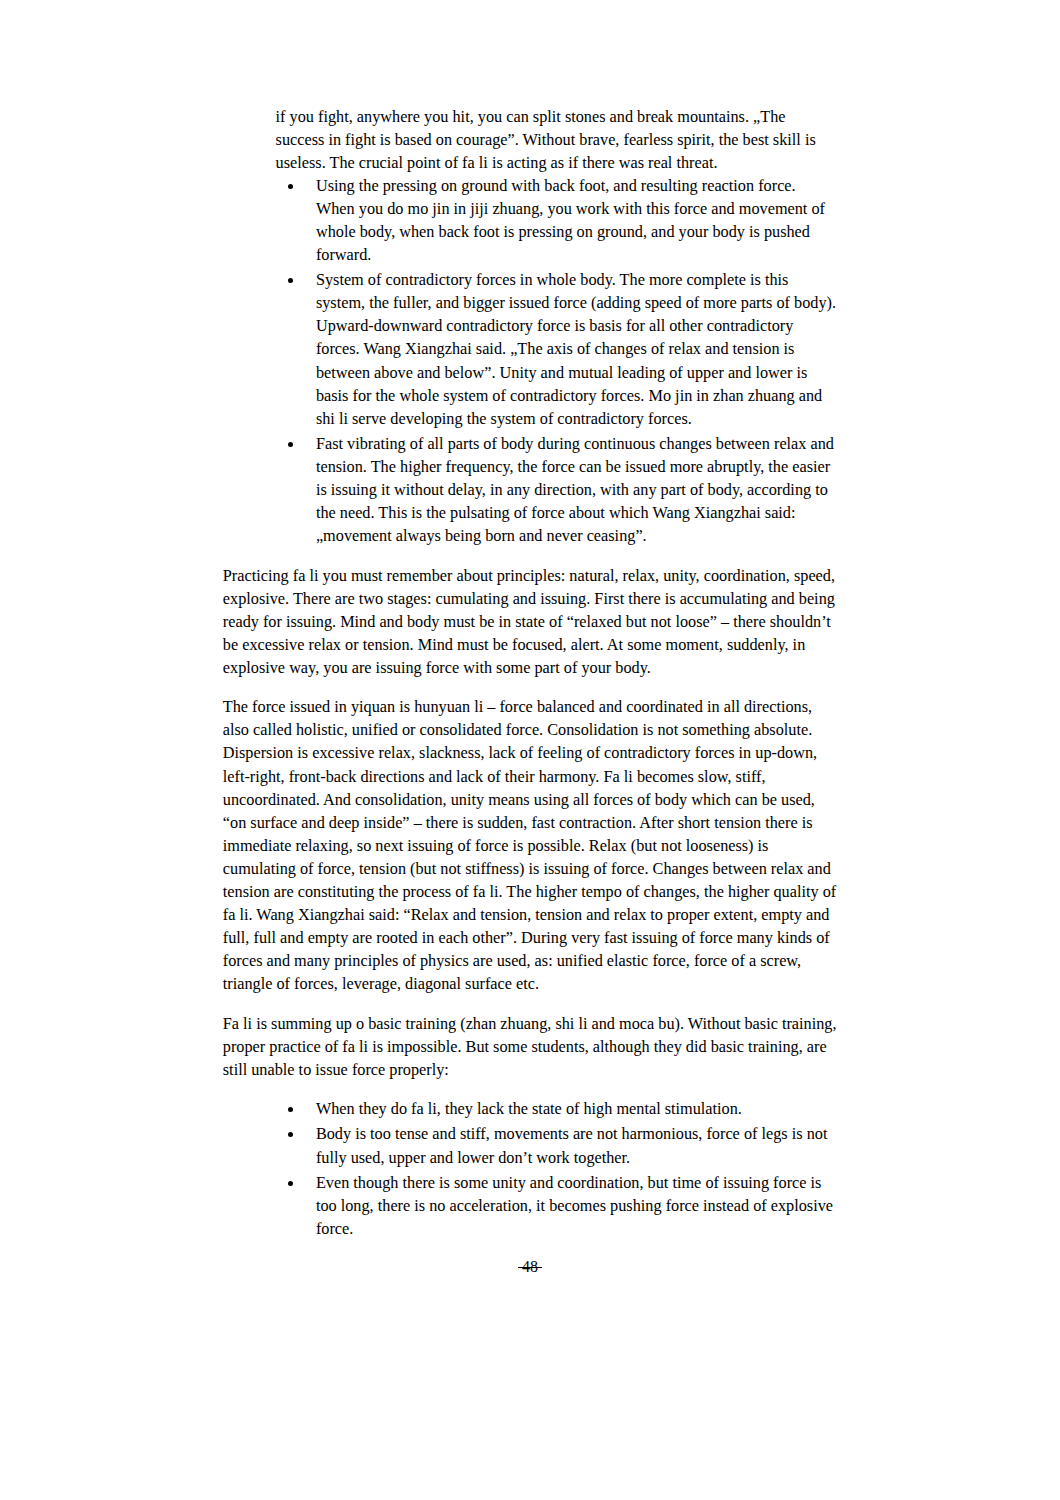if you fight, anywhere you hit, you can split stones and break mountains. „The success in fight is based on courage”. Without brave, fearless spirit, the best skill is useless. The crucial point of fa li is acting as if there was real threat.
Using the pressing on ground with back foot, and resulting reaction force. When you do mo jin in jiji zhuang, you work with this force and movement of whole body, when back foot is pressing on ground, and your body is pushed forward.
System of contradictory forces in whole body. The more complete is this system, the fuller, and bigger issued force (adding speed of more parts of body). Upward-downward contradictory force is basis for all other contradictory forces. Wang Xiangzhai said. „The axis of changes of relax and tension is between above and below”. Unity and mutual leading of upper and lower is basis for the whole system of contradictory forces. Mo jin in zhan zhuang and shi li serve developing the system of contradictory forces.
Fast vibrating of all parts of body during continuous changes between relax and tension. The higher frequency, the force can be issued more abruptly, the easier is issuing it without delay, in any direction, with any part of body, according to the need. This is the pulsating of force about which Wang Xiangzhai said: „movement always being born and never ceasing”.
Practicing fa li you must remember about principles: natural, relax, unity, coordination, speed, explosive. There are two stages: cumulating and issuing. First there is accumulating and being ready for issuing. Mind and body must be in state of “relaxed but not loose” – there shouldn’t be excessive relax or tension. Mind must be focused, alert. At some moment, suddenly, in explosive way, you are issuing force with some part of your body.
The force issued in yiquan is hunyuan li – force balanced and coordinated in all directions, also called holistic, unified or consolidated force. Consolidation is not something absolute. Dispersion is excessive relax, slackness, lack of feeling of contradictory forces in up-down, left-right, front-back directions and lack of their harmony. Fa li becomes slow, stiff, uncoordinated. And consolidation, unity means using all forces of body which can be used, “on surface and deep inside” – there is sudden, fast contraction. After short tension there is immediate relaxing, so next issuing of force is possible. Relax (but not looseness) is cumulating of force, tension (but not stiffness) is issuing of force. Changes between relax and tension are constituting the process of fa li. The higher tempo of changes, the higher quality of fa li. Wang Xiangzhai said: “Relax and tension, tension and relax to proper extent, empty and full, full and empty are rooted in each other”. During very fast issuing of force many kinds of forces and many principles of physics are used, as: unified elastic force, force of a screw, triangle of forces, leverage, diagonal surface etc.
Fa li is summing up o basic training (zhan zhuang, shi li and moca bu). Without basic training, proper practice of fa li is impossible. But some students, although they did basic training, are still unable to issue force properly:
When they do fa li, they lack the state of high mental stimulation.
Body is too tense and stiff, movements are not harmonious, force of legs is not fully used, upper and lower don’t work together.
Even though there is some unity and coordination, but time of issuing force is too long, there is no acceleration, it becomes pushing force instead of explosive force.
48